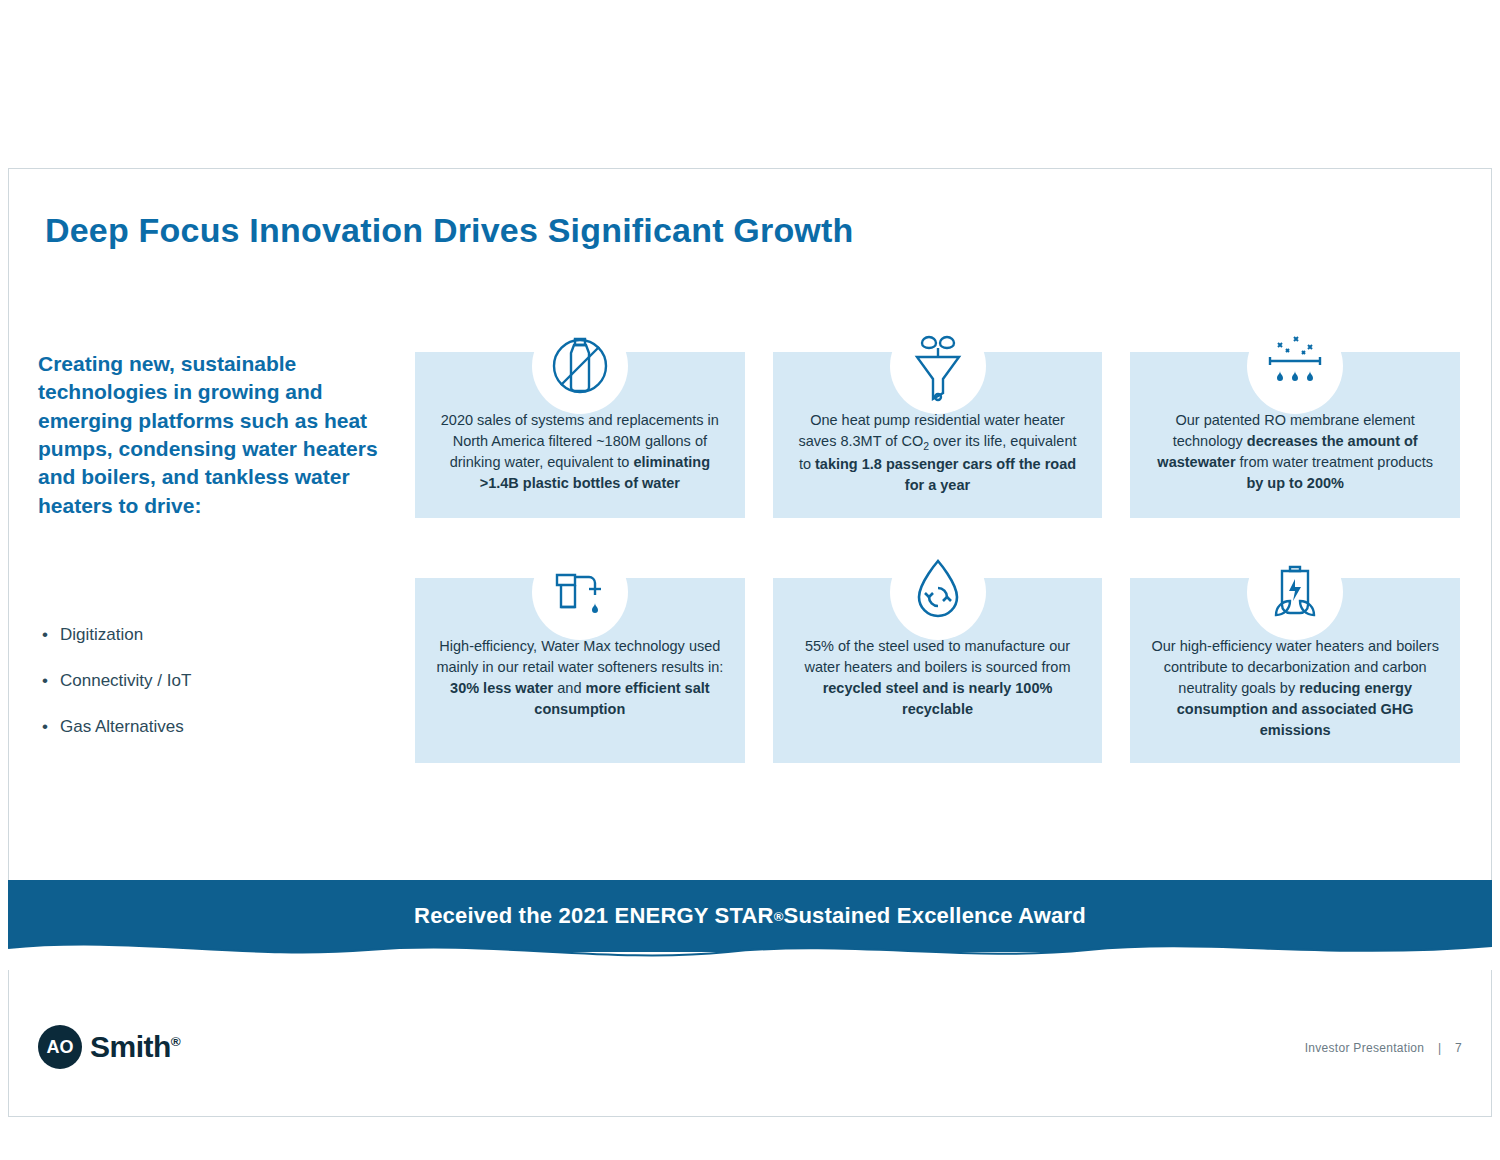Deep Focus Innovation Drives Significant Growth
Creating new, sustainable technologies in growing and emerging platforms such as heat pumps, condensing water heaters and boilers, and tankless water heaters to drive:
Digitization
Connectivity / IoT
Gas Alternatives
2020 sales of systems and replacements in North America filtered ~180M gallons of drinking water, equivalent to eliminating >1.4B plastic bottles of water
One heat pump residential water heater saves 8.3MT of CO2 over its life, equivalent to taking 1.8 passenger cars off the road for a year
Our patented RO membrane element technology decreases the amount of wastewater from water treatment products by up to 200%
High-efficiency, Water Max technology used mainly in our retail water softeners results in: 30% less water and more efficient salt consumption
55% of the steel used to manufacture our water heaters and boilers is sourced from recycled steel and is nearly 100% recyclable
Our high-efficiency water heaters and boilers contribute to decarbonization and carbon neutrality goals by reducing energy consumption and associated GHG emissions
Received the 2021 ENERGY STAR® Sustained Excellence Award
AO
Smith®
Investor Presentation | 7